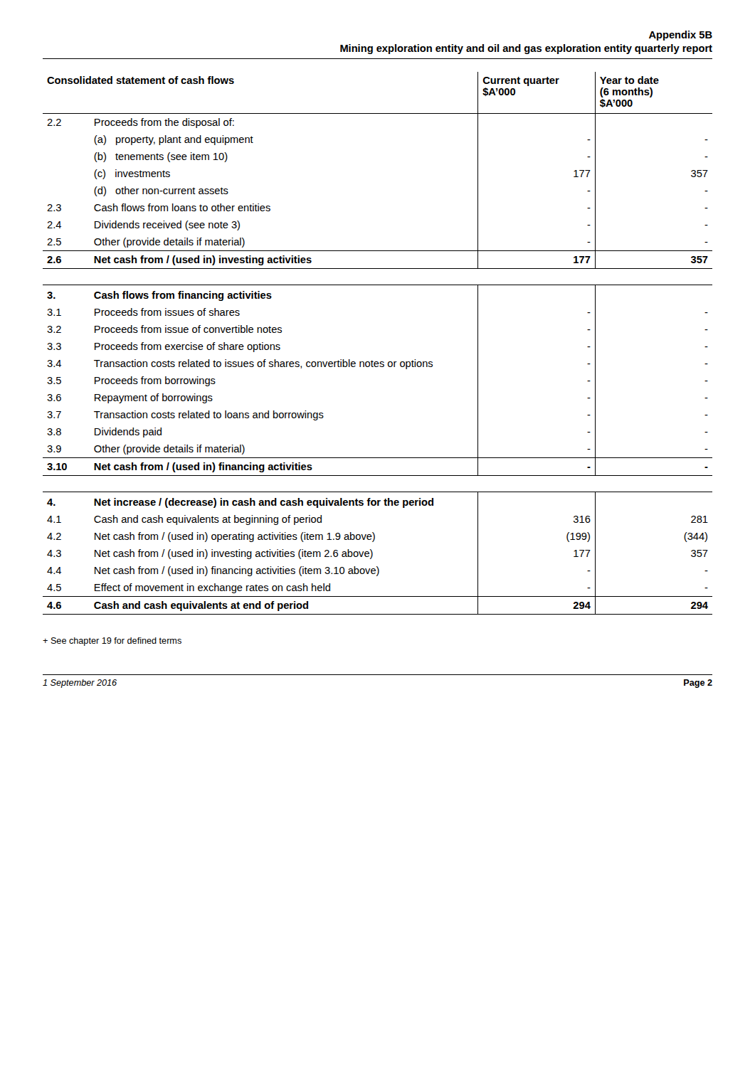Appendix 5B
Mining exploration entity and oil and gas exploration entity quarterly report
| Consolidated statement of cash flows | Current quarter $A’000 | Year to date (6 months) $A’000 |
| --- | --- | --- |
| 2.2 | Proceeds from the disposal of: | | |
| | (a) property, plant and equipment | - | - |
| | (b) tenements (see item 10) | - | - |
| | (c) investments | 177 | 357 |
| | (d) other non-current assets | - | - |
| 2.3 | Cash flows from loans to other entities | - | - |
| 2.4 | Dividends received (see note 3) | - | - |
| 2.5 | Other (provide details if material) | - | - |
| 2.6 | Net cash from / (used in) investing activities | 177 | 357 |
| 3. | Cash flows from financing activities | | |
| 3.1 | Proceeds from issues of shares | - | - |
| 3.2 | Proceeds from issue of convertible notes | - | - |
| 3.3 | Proceeds from exercise of share options | - | - |
| 3.4 | Transaction costs related to issues of shares, convertible notes or options | - | - |
| 3.5 | Proceeds from borrowings | - | - |
| 3.6 | Repayment of borrowings | - | - |
| 3.7 | Transaction costs related to loans and borrowings | - | - |
| 3.8 | Dividends paid | - | - |
| 3.9 | Other (provide details if material) | - | - |
| 3.10 | Net cash from / (used in) financing activities | - | - |
| 4. | Net increase / (decrease) in cash and cash equivalents for the period | | |
| 4.1 | Cash and cash equivalents at beginning of period | 316 | 281 |
| 4.2 | Net cash from / (used in) operating activities (item 1.9 above) | (199) | (344) |
| 4.3 | Net cash from / (used in) investing activities (item 2.6 above) | 177 | 357 |
| 4.4 | Net cash from / (used in) financing activities (item 3.10 above) | - | - |
| 4.5 | Effect of movement in exchange rates on cash held | - | - |
| 4.6 | Cash and cash equivalents at end of period | 294 | 294 |
+ See chapter 19 for defined terms
1 September 2016 Page 2